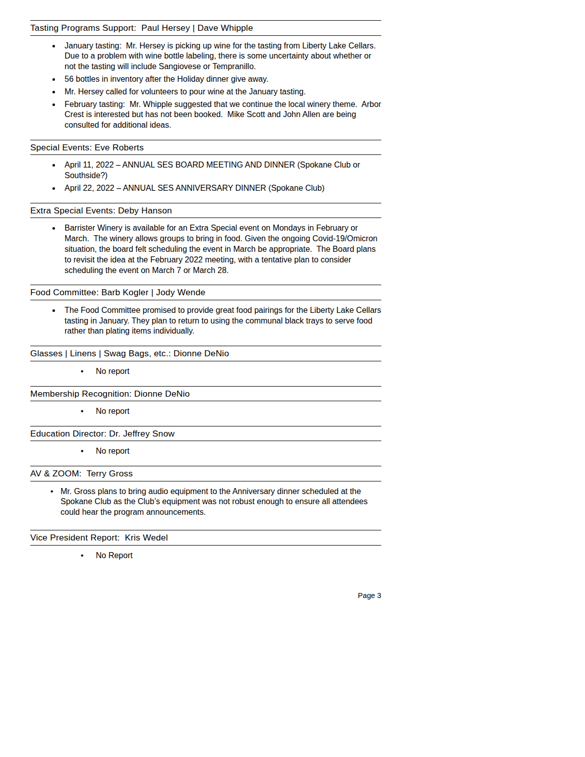Tasting Programs Support: Paul Hersey | Dave Whipple
January tasting: Mr. Hersey is picking up wine for the tasting from Liberty Lake Cellars. Due to a problem with wine bottle labeling, there is some uncertainty about whether or not the tasting will include Sangiovese or Tempranillo.
56 bottles in inventory after the Holiday dinner give away.
Mr. Hersey called for volunteers to pour wine at the January tasting.
February tasting: Mr. Whipple suggested that we continue the local winery theme. Arbor Crest is interested but has not been booked. Mike Scott and John Allen are being consulted for additional ideas.
Special Events: Eve Roberts
April 11, 2022 – ANNUAL SES BOARD MEETING AND DINNER (Spokane Club or Southside?)
April 22, 2022 – ANNUAL SES ANNIVERSARY DINNER (Spokane Club)
Extra Special Events: Deby Hanson
Barrister Winery is available for an Extra Special event on Mondays in February or March. The winery allows groups to bring in food. Given the ongoing Covid-19/Omicron situation, the board felt scheduling the event in March be appropriate. The Board plans to revisit the idea at the February 2022 meeting, with a tentative plan to consider scheduling the event on March 7 or March 28.
Food Committee: Barb Kogler | Jody Wende
The Food Committee promised to provide great food pairings for the Liberty Lake Cellars tasting in January. They plan to return to using the communal black trays to serve food rather than plating items individually.
Glasses | Linens | Swag Bags, etc.: Dionne DeNio
No report
Membership Recognition: Dionne DeNio
No report
Education Director: Dr. Jeffrey Snow
No report
AV & ZOOM: Terry Gross
Mr. Gross plans to bring audio equipment to the Anniversary dinner scheduled at the Spokane Club as the Club’s equipment was not robust enough to ensure all attendees could hear the program announcements.
Vice President Report: Kris Wedel
No Report
Page 3